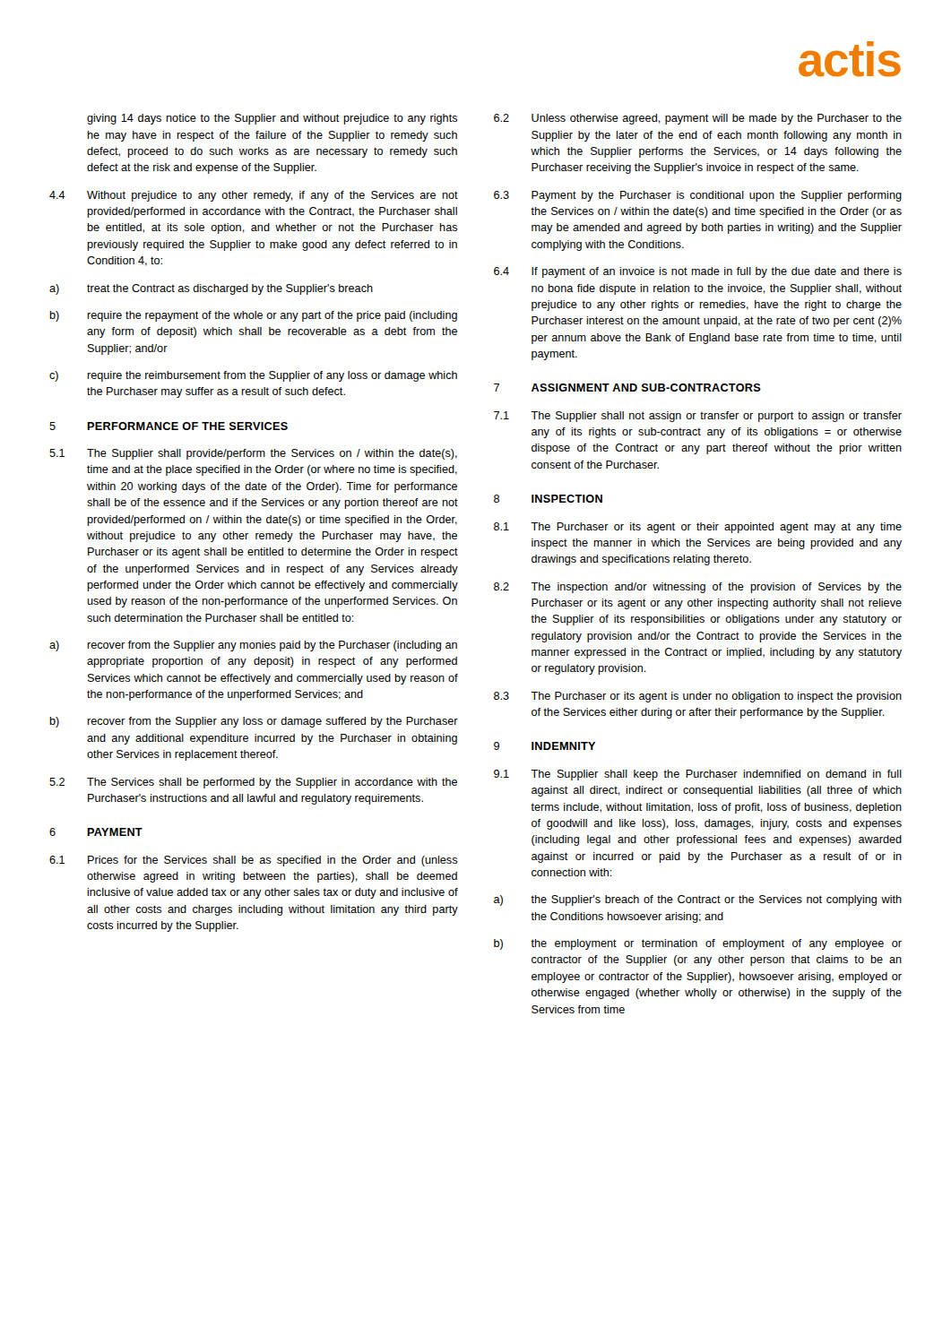actis
giving 14 days notice to the Supplier and without prejudice to any rights he may have in respect of the failure of the Supplier to remedy such defect, proceed to do such works as are necessary to remedy such defect at the risk and expense of the Supplier.
4.4
Without prejudice to any other remedy, if any of the Services are not provided/performed in accordance with the Contract, the Purchaser shall be entitled, at its sole option, and whether or not the Purchaser has previously required the Supplier to make good any defect referred to in Condition 4, to:
a)
treat the Contract as discharged by the Supplier's breach
b)
require the repayment of the whole or any part of the price paid (including any form of deposit) which shall be recoverable as a debt from the Supplier; and/or
c)
require the reimbursement from the Supplier of any loss or damage which the Purchaser may suffer as a result of such defect.
5
Performance of the Services
5.1
The Supplier shall provide/perform the Services on / within the date(s), time and at the place specified in the Order (or where no time is specified, within 20 working days of the date of the Order). Time for performance shall be of the essence and if the Services or any portion thereof are not provided/performed on / within the date(s) or time specified in the Order, without prejudice to any other remedy the Purchaser may have, the Purchaser or its agent shall be entitled to determine the Order in respect of the unperformed Services and in respect of any Services already performed under the Order which cannot be effectively and commercially used by reason of the non-performance of the unperformed Services. On such determination the Purchaser shall be entitled to:
a)
recover from the Supplier any monies paid by the Purchaser (including an appropriate proportion of any deposit) in respect of any performed Services which cannot be effectively and commercially used by reason of the non-performance of the unperformed Services; and
b)
recover from the Supplier any loss or damage suffered by the Purchaser and any additional expenditure incurred by the Purchaser in obtaining other Services in replacement thereof.
5.2
The Services shall be performed by the Supplier in accordance with the Purchaser's instructions and all lawful and regulatory requirements.
6
Payment
6.1
Prices for the Services shall be as specified in the Order and (unless otherwise agreed in writing between the parties), shall be deemed inclusive of value added tax or any other sales tax or duty and inclusive of all other costs and charges including without limitation any third party costs incurred by the Supplier.
6.2
Unless otherwise agreed, payment will be made by the Purchaser to the Supplier by the later of the end of each month following any month in which the Supplier performs the Services, or 14 days following the Purchaser receiving the Supplier's invoice in respect of the same.
6.3
Payment by the Purchaser is conditional upon the Supplier performing the Services on / within the date(s) and time specified in the Order (or as may be amended and agreed by both parties in writing) and the Supplier complying with the Conditions.
6.4
If payment of an invoice is not made in full by the due date and there is no bona fide dispute in relation to the invoice, the Supplier shall, without prejudice to any other rights or remedies, have the right to charge the Purchaser interest on the amount unpaid, at the rate of two per cent (2)% per annum above the Bank of England base rate from time to time, until payment.
7
Assignment and Sub-Contractors
7.1
The Supplier shall not assign or transfer or purport to assign or transfer any of its rights or sub-contract any of its obligations = or otherwise dispose of the Contract or any part thereof without the prior written consent of the Purchaser.
8
Inspection
8.1
The Purchaser or its agent or their appointed agent may at any time inspect the manner in which the Services are being provided and any drawings and specifications relating thereto.
8.2
The inspection and/or witnessing of the provision of Services by the Purchaser or its agent or any other inspecting authority shall not relieve the Supplier of its responsibilities or obligations under any statutory or regulatory provision and/or the Contract to provide the Services in the manner expressed in the Contract or implied, including by any statutory or regulatory provision.
8.3
The Purchaser or its agent is under no obligation to inspect the provision of the Services either during or after their performance by the Supplier.
9
Indemnity
9.1
The Supplier shall keep the Purchaser indemnified on demand in full against all direct, indirect or consequential liabilities (all three of which terms include, without limitation, loss of profit, loss of business, depletion of goodwill and like loss), loss, damages, injury, costs and expenses (including legal and other professional fees and expenses) awarded against or incurred or paid by the Purchaser as a result of or in connection with:
a)
the Supplier's breach of the Contract or the Services not complying with the Conditions howsoever arising; and
b)
the employment or termination of employment of any employee or contractor of the Supplier (or any other person that claims to be an employee or contractor of the Supplier), howsoever arising, employed or otherwise engaged (whether wholly or otherwise) in the supply of the Services from time